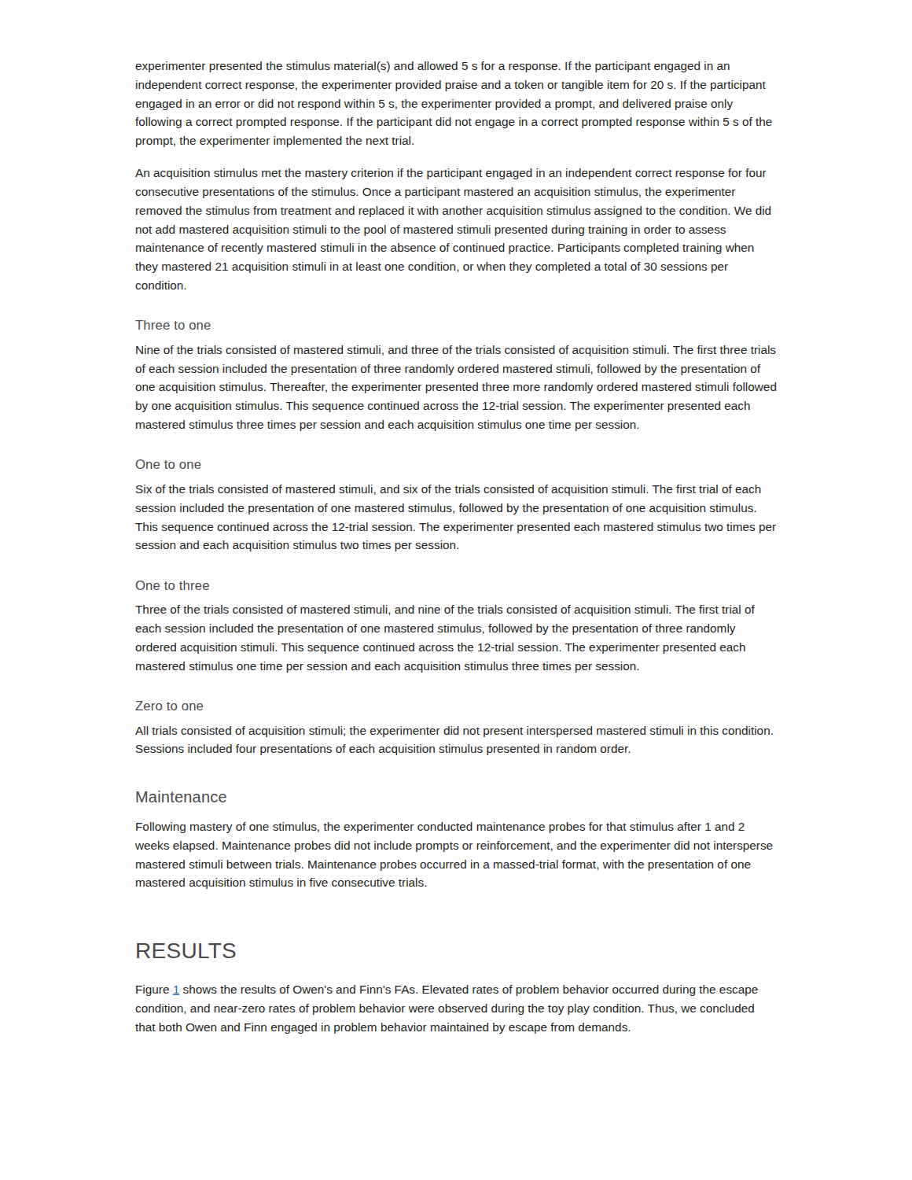experimenter presented the stimulus material(s) and allowed 5 s for a response. If the participant engaged in an independent correct response, the experimenter provided praise and a token or tangible item for 20 s. If the participant engaged in an error or did not respond within 5 s, the experimenter provided a prompt, and delivered praise only following a correct prompted response. If the participant did not engage in a correct prompted response within 5 s of the prompt, the experimenter implemented the next trial.
An acquisition stimulus met the mastery criterion if the participant engaged in an independent correct response for four consecutive presentations of the stimulus. Once a participant mastered an acquisition stimulus, the experimenter removed the stimulus from treatment and replaced it with another acquisition stimulus assigned to the condition. We did not add mastered acquisition stimuli to the pool of mastered stimuli presented during training in order to assess maintenance of recently mastered stimuli in the absence of continued practice. Participants completed training when they mastered 21 acquisition stimuli in at least one condition, or when they completed a total of 30 sessions per condition.
Three to one
Nine of the trials consisted of mastered stimuli, and three of the trials consisted of acquisition stimuli. The first three trials of each session included the presentation of three randomly ordered mastered stimuli, followed by the presentation of one acquisition stimulus. Thereafter, the experimenter presented three more randomly ordered mastered stimuli followed by one acquisition stimulus. This sequence continued across the 12-trial session. The experimenter presented each mastered stimulus three times per session and each acquisition stimulus one time per session.
One to one
Six of the trials consisted of mastered stimuli, and six of the trials consisted of acquisition stimuli. The first trial of each session included the presentation of one mastered stimulus, followed by the presentation of one acquisition stimulus. This sequence continued across the 12-trial session. The experimenter presented each mastered stimulus two times per session and each acquisition stimulus two times per session.
One to three
Three of the trials consisted of mastered stimuli, and nine of the trials consisted of acquisition stimuli. The first trial of each session included the presentation of one mastered stimulus, followed by the presentation of three randomly ordered acquisition stimuli. This sequence continued across the 12-trial session. The experimenter presented each mastered stimulus one time per session and each acquisition stimulus three times per session.
Zero to one
All trials consisted of acquisition stimuli; the experimenter did not present interspersed mastered stimuli in this condition. Sessions included four presentations of each acquisition stimulus presented in random order.
Maintenance
Following mastery of one stimulus, the experimenter conducted maintenance probes for that stimulus after 1 and 2 weeks elapsed. Maintenance probes did not include prompts or reinforcement, and the experimenter did not intersperse mastered stimuli between trials. Maintenance probes occurred in a massed-trial format, with the presentation of one mastered acquisition stimulus in five consecutive trials.
RESULTS
Figure 1 shows the results of Owen's and Finn's FAs. Elevated rates of problem behavior occurred during the escape condition, and near-zero rates of problem behavior were observed during the toy play condition. Thus, we concluded that both Owen and Finn engaged in problem behavior maintained by escape from demands.